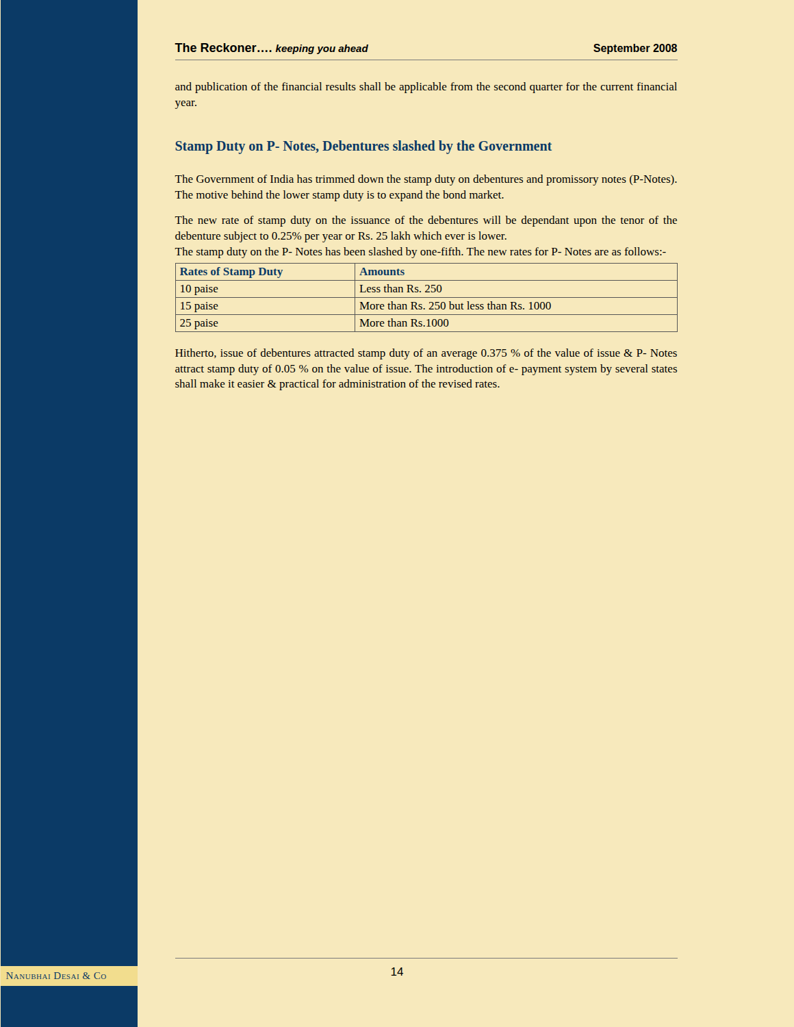Nanubhai Desai & Co
The Reckoner…. keeping you ahead
September 2008
and publication of the financial results shall be applicable from the second quarter for the current financial year.
Stamp Duty on P- Notes, Debentures slashed by the Government
The Government of India has trimmed down the stamp duty on debentures and promissory notes (P-Notes). The motive behind the lower stamp duty is to expand the bond market.
The new rate of stamp duty on the issuance of the debentures will be dependant upon the tenor of the debenture subject to 0.25% per year or Rs. 25 lakh which ever is lower.
The stamp duty on the P- Notes has been slashed by one-fifth. The new rates for P- Notes are as follows:-
| Rates of Stamp Duty | Amounts |
| --- | --- |
| 10 paise | Less than Rs. 250 |
| 15 paise | More than Rs. 250 but less than Rs. 1000 |
| 25 paise | More than Rs.1000 |
Hitherto, issue of debentures attracted stamp duty of an average 0.375 % of the value of issue & P- Notes attract stamp duty of 0.05 % on the value of issue. The introduction of e- payment system by several states shall make it easier & practical for administration of the revised rates.
14